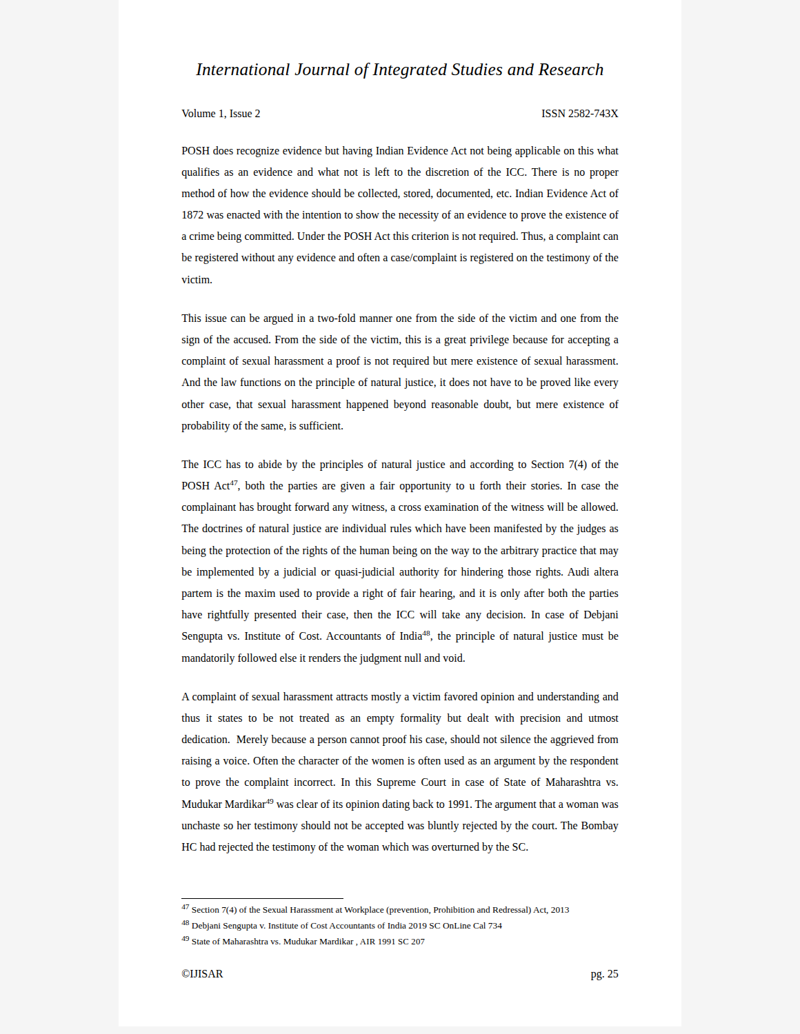International Journal of Integrated Studies and Research
Volume 1, Issue 2 ISSN 2582-743X
POSH does recognize evidence but having Indian Evidence Act not being applicable on this what qualifies as an evidence and what not is left to the discretion of the ICC. There is no proper method of how the evidence should be collected, stored, documented, etc. Indian Evidence Act of 1872 was enacted with the intention to show the necessity of an evidence to prove the existence of a crime being committed. Under the POSH Act this criterion is not required. Thus, a complaint can be registered without any evidence and often a case/complaint is registered on the testimony of the victim.
This issue can be argued in a two-fold manner one from the side of the victim and one from the sign of the accused. From the side of the victim, this is a great privilege because for accepting a complaint of sexual harassment a proof is not required but mere existence of sexual harassment. And the law functions on the principle of natural justice, it does not have to be proved like every other case, that sexual harassment happened beyond reasonable doubt, but mere existence of probability of the same, is sufficient.
The ICC has to abide by the principles of natural justice and according to Section 7(4) of the POSH Act47, both the parties are given a fair opportunity to u forth their stories. In case the complainant has brought forward any witness, a cross examination of the witness will be allowed. The doctrines of natural justice are individual rules which have been manifested by the judges as being the protection of the rights of the human being on the way to the arbitrary practice that may be implemented by a judicial or quasi-judicial authority for hindering those rights. Audi altera partem is the maxim used to provide a right of fair hearing, and it is only after both the parties have rightfully presented their case, then the ICC will take any decision. In case of Debjani Sengupta vs. Institute of Cost. Accountants of India48, the principle of natural justice must be mandatorily followed else it renders the judgment null and void.
A complaint of sexual harassment attracts mostly a victim favored opinion and understanding and thus it states to be not treated as an empty formality but dealt with precision and utmost dedication. Merely because a person cannot proof his case, should not silence the aggrieved from raising a voice. Often the character of the women is often used as an argument by the respondent to prove the complaint incorrect. In this Supreme Court in case of State of Maharashtra vs. Mudukar Mardikar49 was clear of its opinion dating back to 1991. The argument that a woman was unchaste so her testimony should not be accepted was bluntly rejected by the court. The Bombay HC had rejected the testimony of the woman which was overturned by the SC.
47 Section 7(4) of the Sexual Harassment at Workplace (prevention, Prohibition and Redressal) Act, 2013
48 Debjani Sengupta v. Institute of Cost Accountants of India 2019 SC OnLine Cal 734
49 State of Maharashtra vs. Mudukar Mardikar , AIR 1991 SC 207
©IJISAR pg. 25